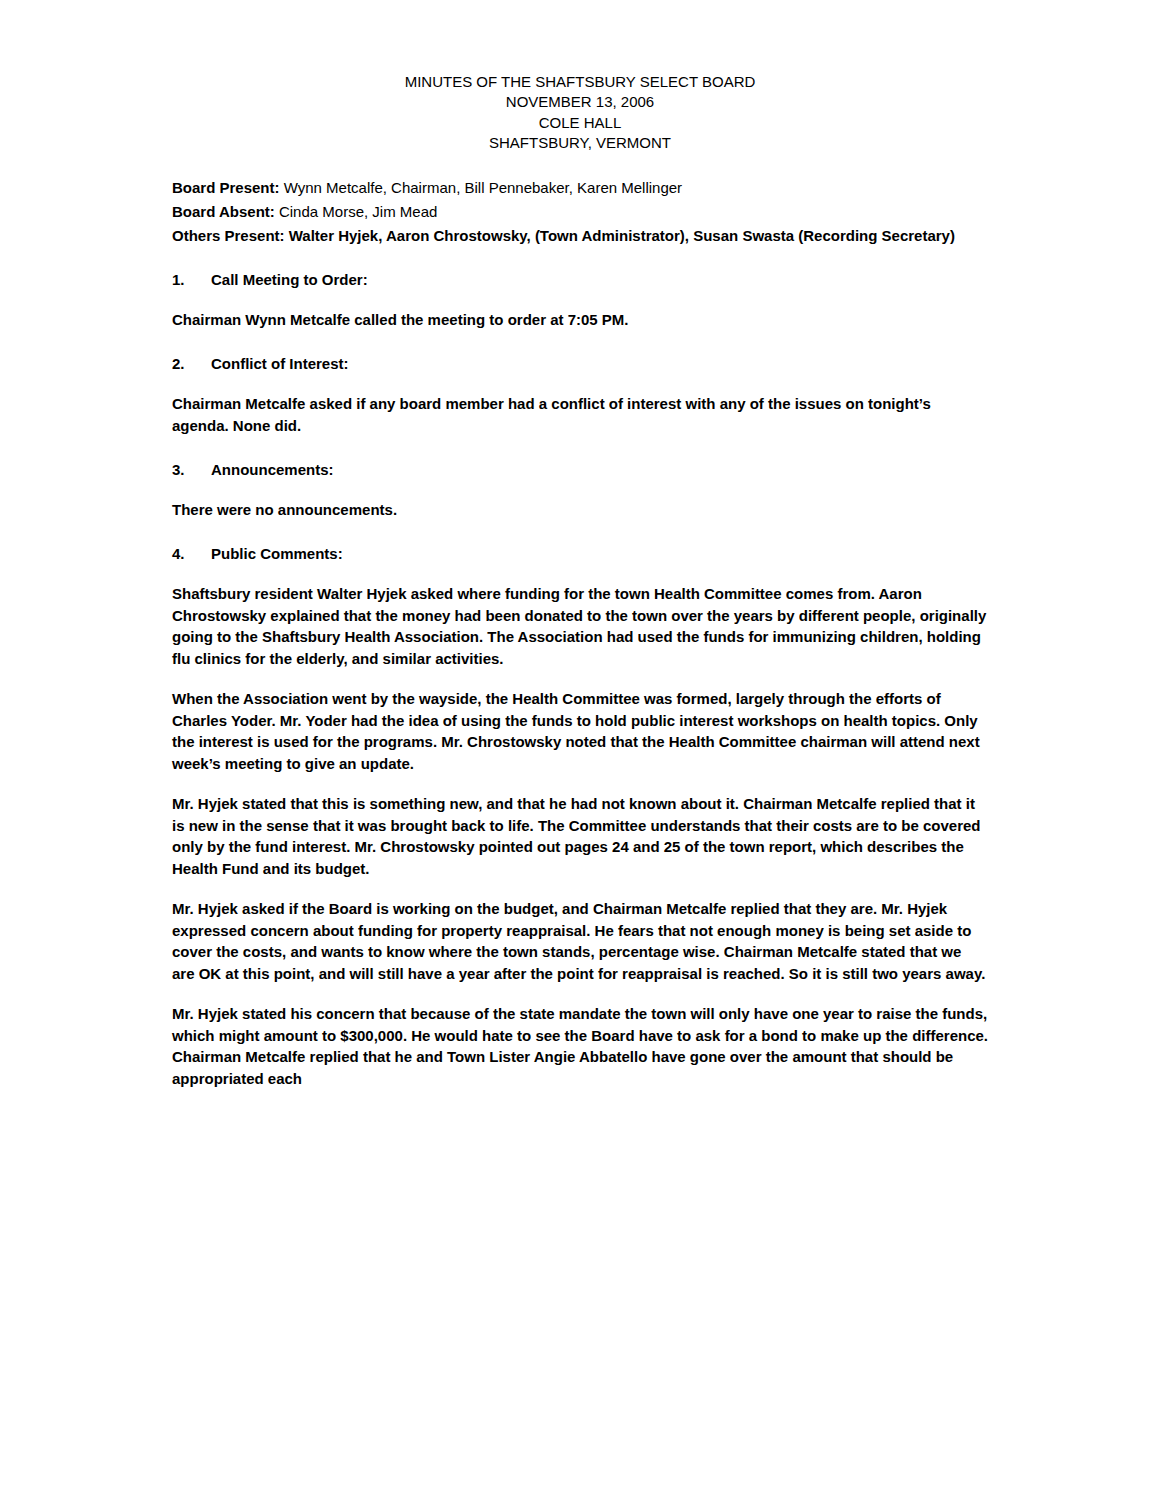MINUTES OF THE SHAFTSBURY SELECT BOARD
NOVEMBER 13, 2006
COLE HALL
SHAFTSBURY, VERMONT
Board Present: Wynn Metcalfe, Chairman, Bill Pennebaker, Karen Mellinger
Board Absent: Cinda Morse, Jim Mead
Others Present: Walter Hyjek, Aaron Chrostowsky, (Town Administrator), Susan Swasta (Recording Secretary)
1. Call Meeting to Order:
Chairman Wynn Metcalfe called the meeting to order at 7:05 PM.
2. Conflict of Interest:
Chairman Metcalfe asked if any board member had a conflict of interest with any of the issues on tonight’s agenda. None did.
3. Announcements:
There were no announcements.
4. Public Comments:
Shaftsbury resident Walter Hyjek asked where funding for the town Health Committee comes from. Aaron Chrostowsky explained that the money had been donated to the town over the years by different people, originally going to the Shaftsbury Health Association. The Association had used the funds for immunizing children, holding flu clinics for the elderly, and similar activities.
When the Association went by the wayside, the Health Committee was formed, largely through the efforts of Charles Yoder. Mr. Yoder had the idea of using the funds to hold public interest workshops on health topics. Only the interest is used for the programs. Mr. Chrostowsky noted that the Health Committee chairman will attend next week’s meeting to give an update.
Mr. Hyjek stated that this is something new, and that he had not known about it. Chairman Metcalfe replied that it is new in the sense that it was brought back to life. The Committee understands that their costs are to be covered only by the fund interest. Mr. Chrostowsky pointed out pages 24 and 25 of the town report, which describes the Health Fund and its budget.
Mr. Hyjek asked if the Board is working on the budget, and Chairman Metcalfe replied that they are. Mr. Hyjek expressed concern about funding for property reappraisal. He fears that not enough money is being set aside to cover the costs, and wants to know where the town stands, percentage wise. Chairman Metcalfe stated that we are OK at this point, and will still have a year after the point for reappraisal is reached. So it is still two years away.
Mr. Hyjek stated his concern that because of the state mandate the town will only have one year to raise the funds, which might amount to $300,000. He would hate to see the Board have to ask for a bond to make up the difference. Chairman Metcalfe replied that he and Town Lister Angie Abbatello have gone over the amount that should be appropriated each